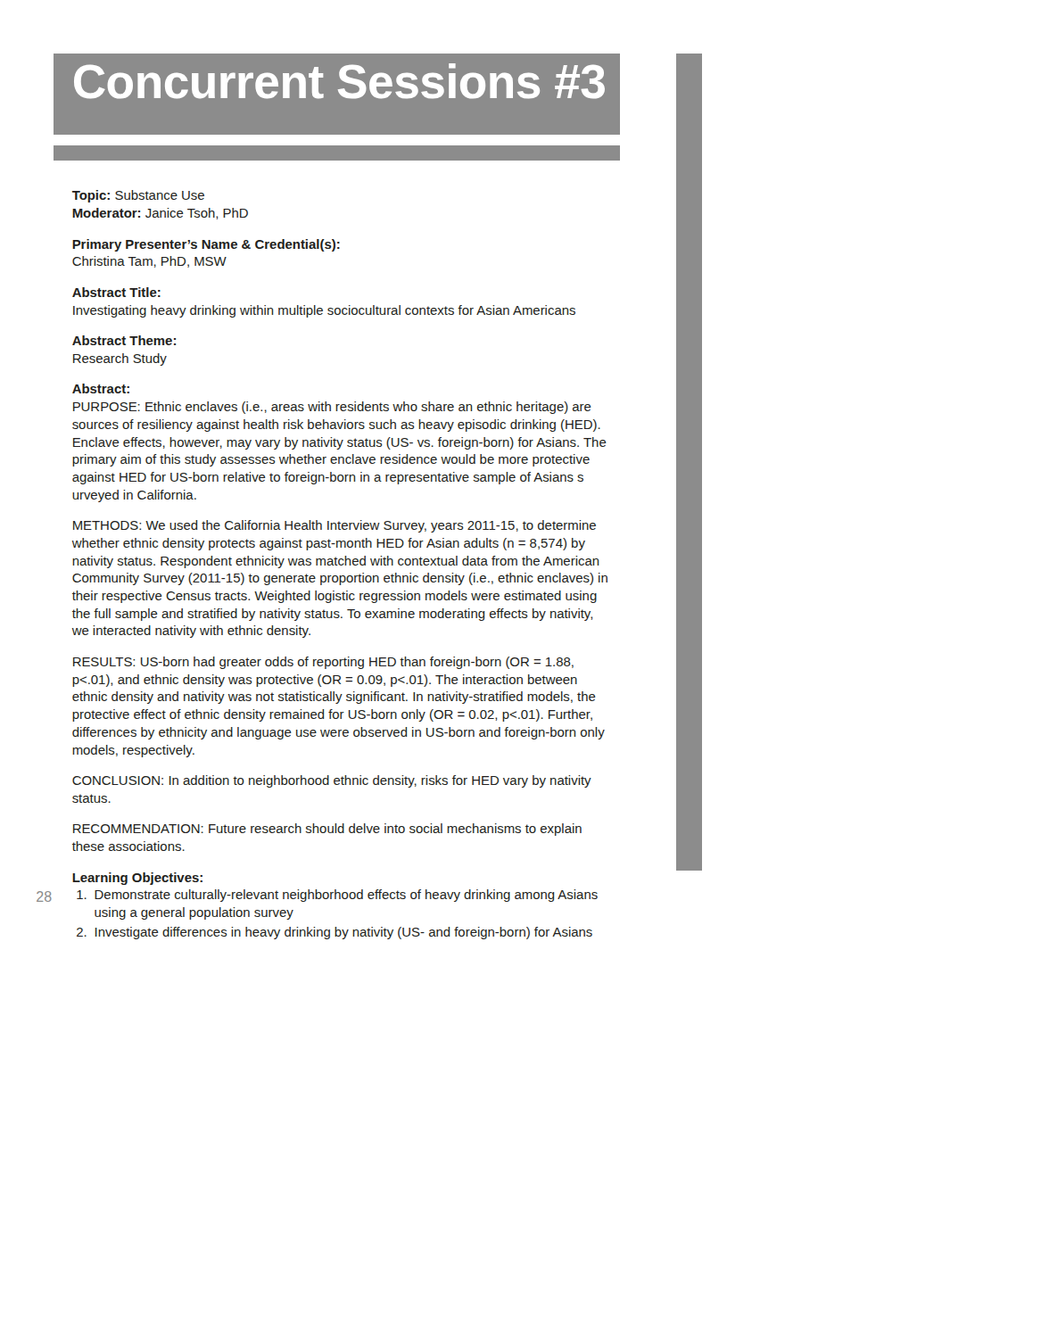Concurrent Sessions #3
Topic: Substance Use
Moderator: Janice Tsoh, PhD
Primary Presenter’s Name & Credential(s):
Christina Tam, PhD, MSW
Abstract Title:
Investigating heavy drinking within multiple sociocultural contexts for Asian Americans
Abstract Theme:
Research Study
Abstract:
PURPOSE: Ethnic enclaves (i.e., areas with residents who share an ethnic heritage) are sources of resiliency against health risk behaviors such as heavy episodic drinking (HED). Enclave effects, however, may vary by nativity status (US- vs. foreign-born) for Asians. The primary aim of this study assesses whether enclave residence would be more protective against HED for US-born relative to foreign-born in a representative sample of Asians s urveyed in California.
METHODS: We used the California Health Interview Survey, years 2011-15, to determine whether ethnic density protects against past-month HED for Asian adults (n = 8,574) by nativity status. Respondent ethnicity was matched with contextual data from the American Community Survey (2011-15) to generate proportion ethnic density (i.e., ethnic enclaves) in their respective Census tracts. Weighted logistic regression models were estimated using the full sample and stratified by nativity status. To examine moderating effects by nativity, we interacted nativity with ethnic density.
RESULTS: US-born had greater odds of reporting HED than foreign-born (OR = 1.88, p<.01), and ethnic density was protective (OR = 0.09, p<.01). The interaction between ethnic density and nativity was not statistically significant. In nativity-stratified models, the protective effect of ethnic density remained for US-born only (OR = 0.02, p<.01). Further, differences by ethnicity and language use were observed in US-born and foreign-born only models, respectively.
CONCLUSION: In addition to neighborhood ethnic density, risks for HED vary by nativity status.
RECOMMENDATION: Future research should delve into social mechanisms to explain these associations.
Learning Objectives:
Demonstrate culturally-relevant neighborhood effects of heavy drinking among Asians using a general population survey
Investigate differences in heavy drinking by nativity (US- and foreign-born) for Asians
Conclude there are different mechanisms within certain contexts among Asians for interventions targeting heavy drinking
28